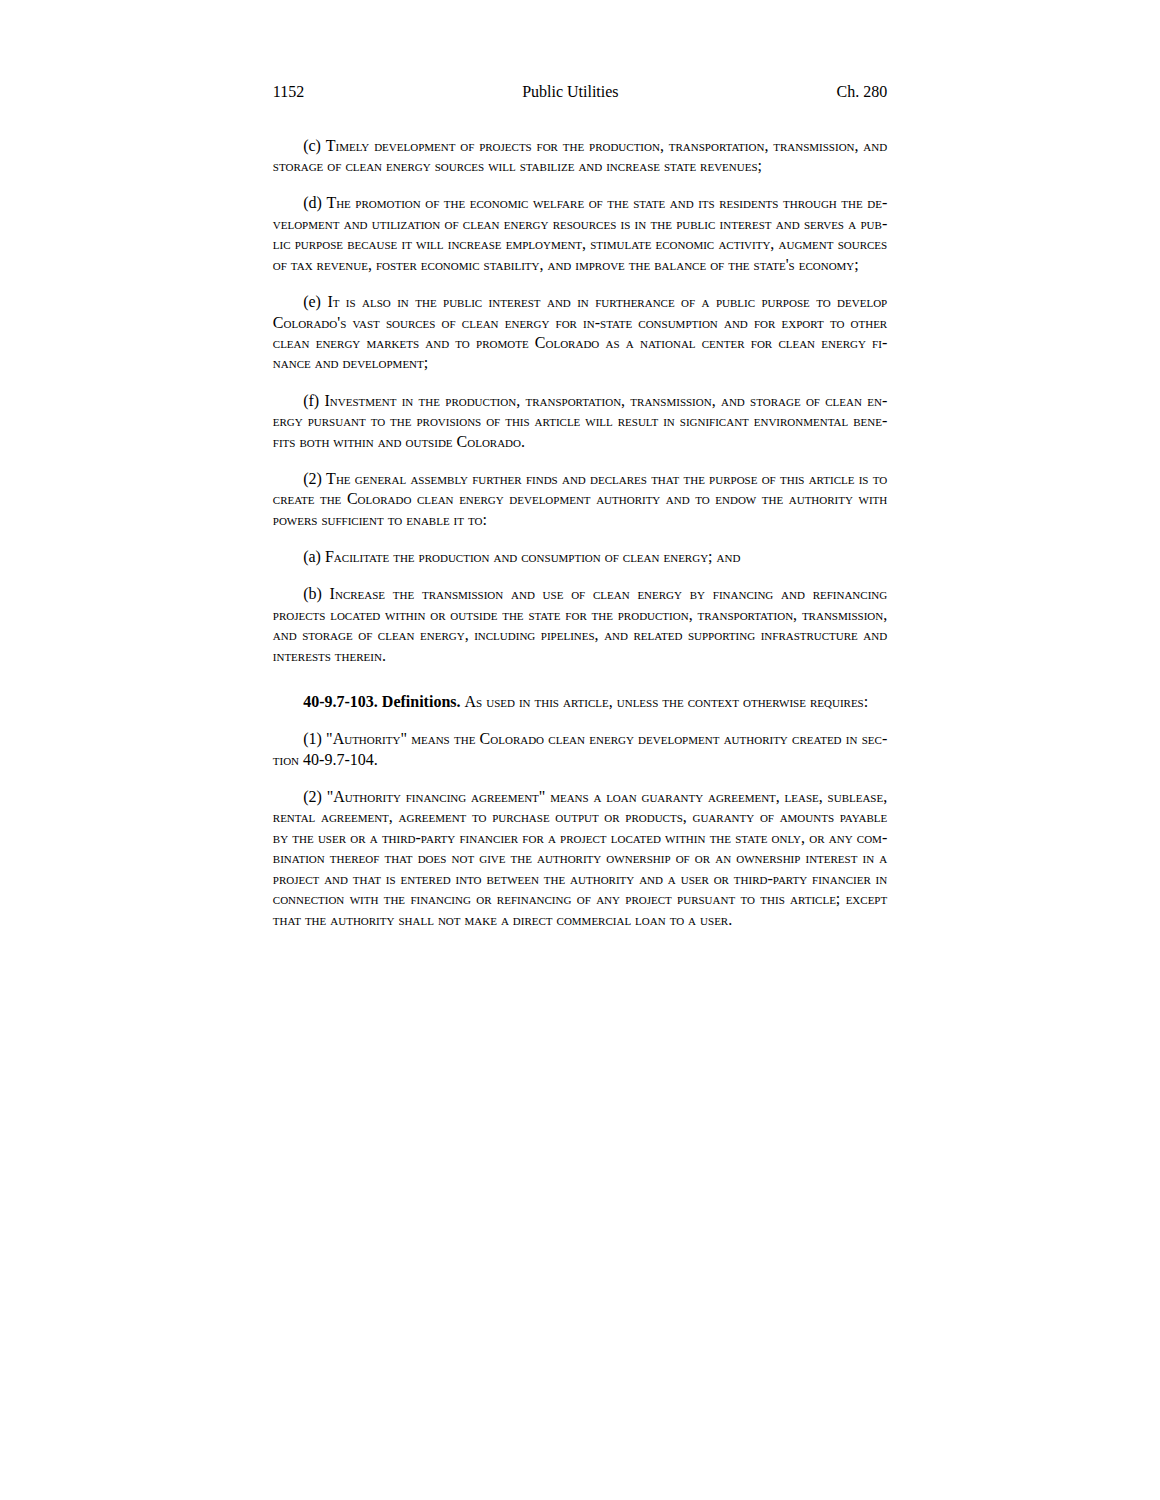1152 Public Utilities Ch. 280
(c) Timely development of projects for the production, transportation, transmission, and storage of clean energy sources will stabilize and increase state revenues;
(d) The promotion of the economic welfare of the state and its residents through the development and utilization of clean energy resources is in the public interest and serves a public purpose because it will increase employment, stimulate economic activity, augment sources of tax revenue, foster economic stability, and improve the balance of the state's economy;
(e) It is also in the public interest and in furtherance of a public purpose to develop Colorado's vast sources of clean energy for in-state consumption and for export to other clean energy markets and to promote Colorado as a national center for clean energy finance and development;
(f) Investment in the production, transportation, transmission, and storage of clean energy pursuant to the provisions of this article will result in significant environmental benefits both within and outside Colorado.
(2) The general assembly further finds and declares that the purpose of this article is to create the Colorado clean energy development authority and to endow the authority with powers sufficient to enable it to:
(a) Facilitate the production and consumption of clean energy; and
(b) Increase the transmission and use of clean energy by financing and refinancing projects located within or outside the state for the production, transportation, transmission, and storage of clean energy, including pipelines, and related supporting infrastructure and interests therein.
40-9.7-103. Definitions. As used in this article, unless the context otherwise requires:
(1) "Authority" means the Colorado clean energy development authority created in section 40-9.7-104.
(2) "Authority financing agreement" means a loan guaranty agreement, lease, sublease, rental agreement, agreement to purchase output or products, guaranty of amounts payable by the user or a third-party financier for a project located within the state only, or any combination thereof that does not give the authority ownership of or an ownership interest in a project and that is entered into between the authority and a user or third-party financier in connection with the financing or refinancing of any project pursuant to this article; except that the authority shall not make a direct commercial loan to a user.